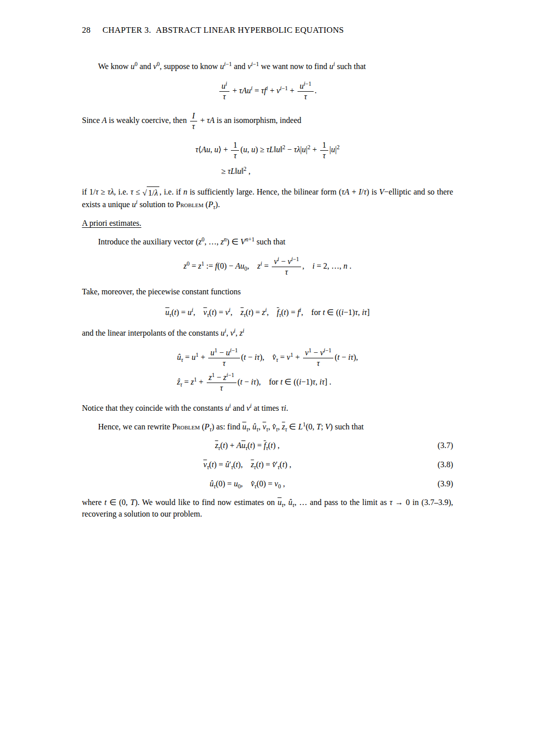28
Chapter 3. Abstract linear hyperbolic equations
We know u0 and v0, suppose to know ui−1 and vi−1 we want now to find ui such that
ui τ + τAui = τfi + vi−1 + ui−1 τ.
Since A is weakly coercive, then Iτ + τA is an isomorphism, indeed
τ⟨Au, u⟩ + 1 τ(u, u) ≥ τL‖u‖2 − τλ|u|2 + 1 τ|u|2
≥ τL‖u‖2 ,
if 1/τ ≥ τλ, i.e. τ ≤ √1/λ, i.e. if n is sufficiently large. Hence, the bilinear form (τA + I/τ) is V−elliptic and so there exists a unique ui solution to Problem (Pτ).
A priori estimates.
Introduce the auxiliary vector (z0, …, zn) ∈ Vn+1 such that
z0 = z1 := f(0) − Au0, zi = vi − vi−1 τ, i = 2, …, n .
Take, moreover, the piecewise constant functions
uτ(t) = ui, vτ(t) = vi, zτ(t) = zi, fτ(t) = fi, for t ∈ ((i−1)τ, iτ]
and the linear interpolants of the constants ui, vi, zi
ûτ = u1 + u1 − ui−1 τ(t − iτ), v̂τ = v1 + v1 − vi−1 τ(t − iτ),
ẑτ = z1 + z1 − zi−1 τ(t − iτ), for t ∈ ((i−1)τ, iτ] .
Notice that they coincide with the constants ui and vi at times τi.
Hence, we can rewrite Problem (Pτ) as: find uτ, ûτ, vτ, v̂τ, zτ ∈ L1(0, T; V) such that
zτ(t) + Auτ(t) = fτ(t) ,
(3.7)
vτ(t) = û′τ(t), zτ(t) = v̂′τ(t) ,
(3.8)
ûτ(0) = u0, v̂τ(0) = v0 ,
(3.9)
where t ∈ (0, T). We would like to find now estimates on uτ, ûτ, … and pass to the limit as τ → 0 in (3.7–3.9), recovering a solution to our problem.